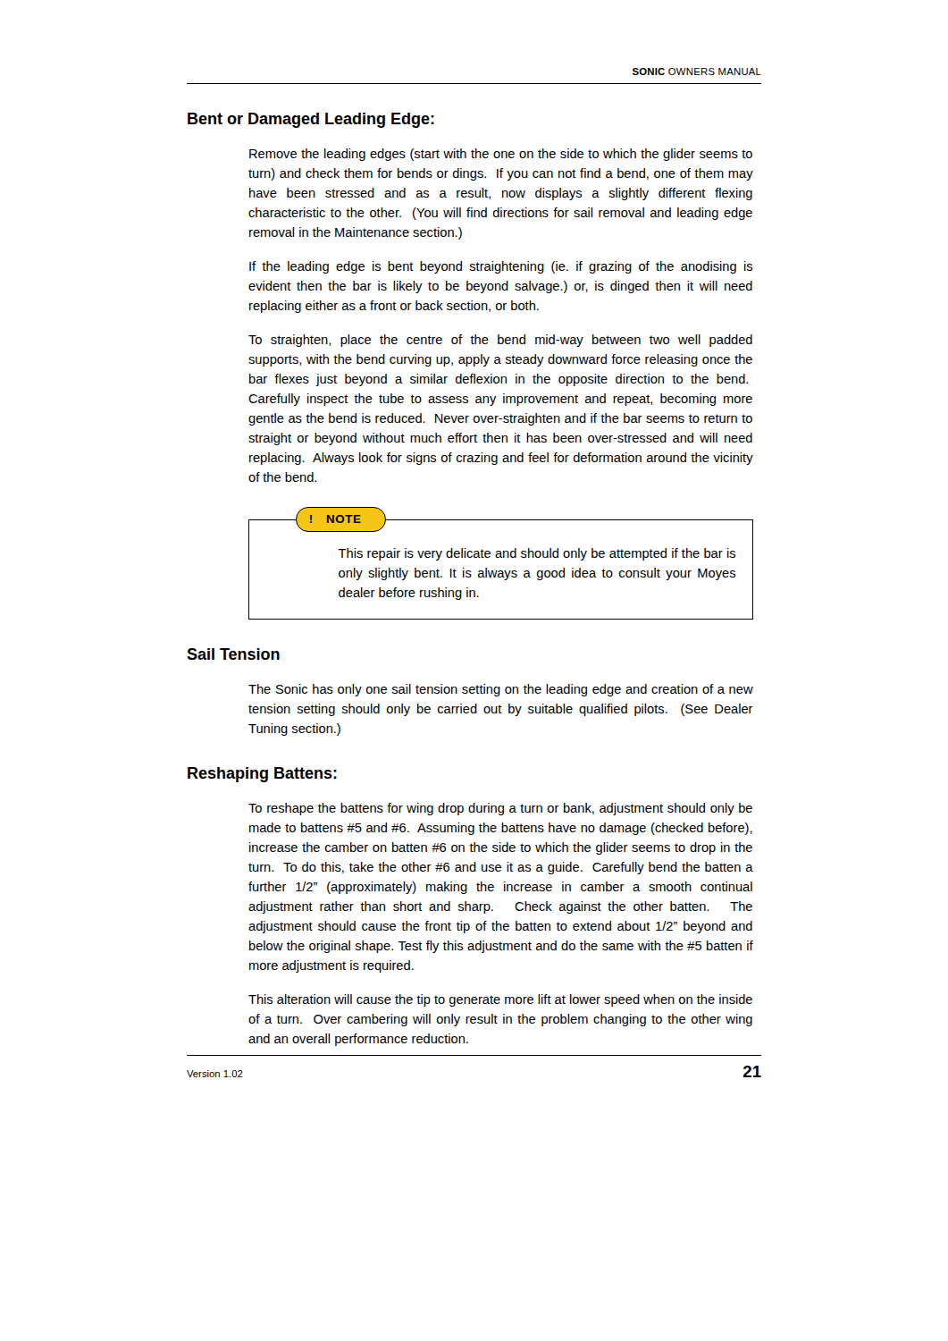SONIC OWNERS MANUAL
Bent or Damaged Leading Edge:
Remove the leading edges (start with the one on the side to which the glider seems to turn) and check them for bends or dings. If you can not find a bend, one of them may have been stressed and as a result, now displays a slightly different flexing characteristic to the other. (You will find directions for sail removal and leading edge removal in the Maintenance section.)
If the leading edge is bent beyond straightening (ie. if grazing of the anodising is evident then the bar is likely to be beyond salvage.) or, is dinged then it will need replacing either as a front or back section, or both.
To straighten, place the centre of the bend mid-way between two well padded supports, with the bend curving up, apply a steady downward force releasing once the bar flexes just beyond a similar deflexion in the opposite direction to the bend. Carefully inspect the tube to assess any improvement and repeat, becoming more gentle as the bend is reduced. Never over-straighten and if the bar seems to return to straight or beyond without much effort then it has been over-stressed and will need replacing. Always look for signs of crazing and feel for deformation around the vicinity of the bend.
!NOTE
This repair is very delicate and should only be attempted if the bar is only slightly bent. It is always a good idea to consult your Moyes dealer before rushing in.
Sail Tension
The Sonic has only one sail tension setting on the leading edge and creation of a new tension setting should only be carried out by suitable qualified pilots. (See Dealer Tuning section.)
Reshaping Battens:
To reshape the battens for wing drop during a turn or bank, adjustment should only be made to battens #5 and #6. Assuming the battens have no damage (checked before), increase the camber on batten #6 on the side to which the glider seems to drop in the turn. To do this, take the other #6 and use it as a guide. Carefully bend the batten a further 1/2” (approximately) making the increase in camber a smooth continual adjustment rather than short and sharp. Check against the other batten. The adjustment should cause the front tip of the batten to extend about 1/2” beyond and below the original shape. Test fly this adjustment and do the same with the #5 batten if more adjustment is required.
This alteration will cause the tip to generate more lift at lower speed when on the inside of a turn. Over cambering will only result in the problem changing to the other wing and an overall performance reduction.
Version 1.02 21